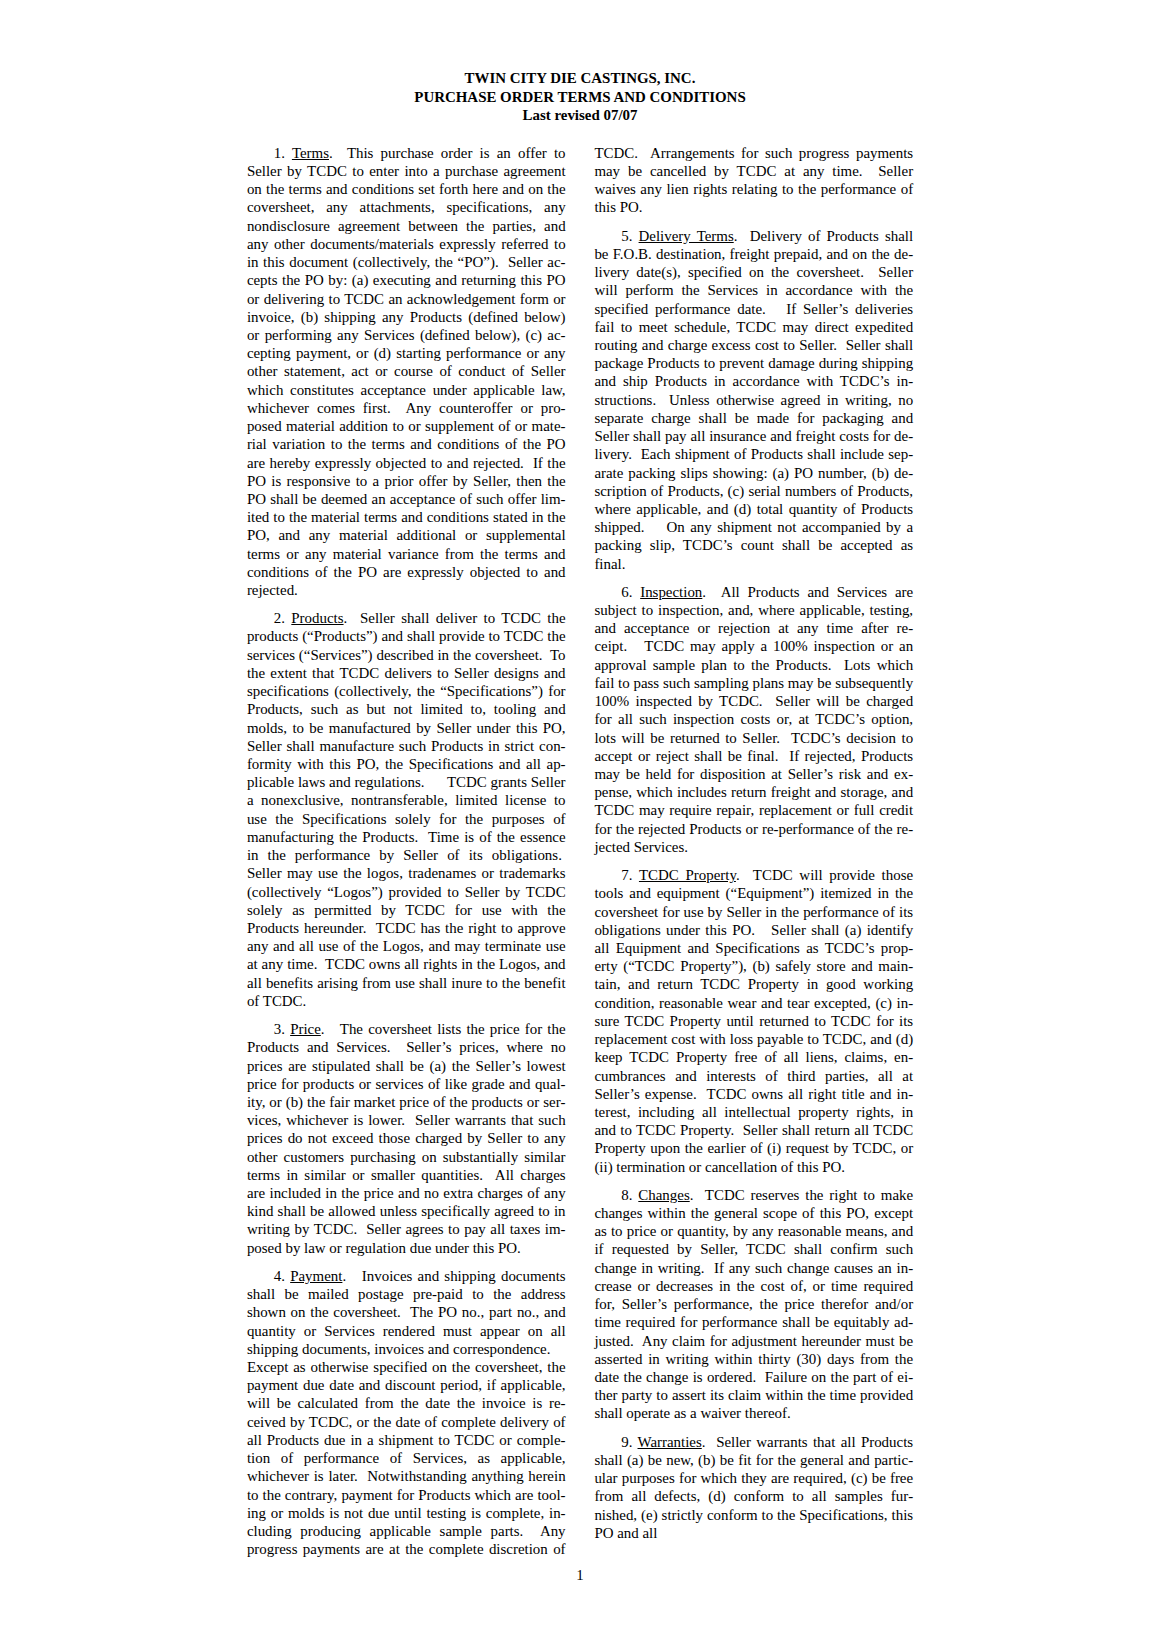TWIN CITY DIE CASTINGS, INC. PURCHASE ORDER TERMS AND CONDITIONS Last revised 07/07
1. Terms. This purchase order is an offer to Seller by TCDC to enter into a purchase agreement on the terms and conditions set forth here and on the coversheet, any attachments, specifications, any nondisclosure agreement between the parties, and any other documents/materials expressly referred to in this document (collectively, the “PO”). Seller accepts the PO by: (a) executing and returning this PO or delivering to TCDC an acknowledgement form or invoice, (b) shipping any Products (defined below) or performing any Services (defined below), (c) accepting payment, or (d) starting performance or any other statement, act or course of conduct of Seller which constitutes acceptance under applicable law, whichever comes first. Any counteroffer or proposed material addition to or supplement of or material variation to the terms and conditions of the PO are hereby expressly objected to and rejected. If the PO is responsive to a prior offer by Seller, then the PO shall be deemed an acceptance of such offer limited to the material terms and conditions stated in the PO, and any material additional or supplemental terms or any material variance from the terms and conditions of the PO are expressly objected to and rejected.
2. Products. Seller shall deliver to TCDC the products (“Products”) and shall provide to TCDC the services (“Services”) described in the coversheet. To the extent that TCDC delivers to Seller designs and specifications (collectively, the “Specifications”) for Products, such as but not limited to, tooling and molds, to be manufactured by Seller under this PO, Seller shall manufacture such Products in strict conformity with this PO, the Specifications and all applicable laws and regulations. TCDC grants Seller a nonexclusive, nontransferable, limited license to use the Specifications solely for the purposes of manufacturing the Products. Time is of the essence in the performance by Seller of its obligations. Seller may use the logos, tradenames or trademarks (collectively “Logos”) provided to Seller by TCDC solely as permitted by TCDC for use with the Products hereunder. TCDC has the right to approve any and all use of the Logos, and may terminate use at any time. TCDC owns all rights in the Logos, and all benefits arising from use shall inure to the benefit of TCDC.
3. Price. The coversheet lists the price for the Products and Services. Seller’s prices, where no prices are stipulated shall be (a) the Seller’s lowest price for products or services of like grade and quality, or (b) the fair market price of the products or services, whichever is lower. Seller warrants that such prices do not exceed those charged by Seller to any other customers purchasing on substantially similar terms in similar or smaller quantities. All charges are included in the price and no extra charges of any kind shall be allowed unless specifically agreed to in writing by TCDC. Seller agrees to pay all taxes imposed by law or regulation due under this PO.
4. Payment. Invoices and shipping documents shall be mailed postage pre-paid to the address shown on the coversheet. The PO no., part no., and quantity or Services rendered must appear on all shipping documents, invoices and correspondence. Except as otherwise specified on the coversheet, the payment due date and discount period, if applicable, will be calculated from the date the invoice is received by TCDC, or the date of complete delivery of all Products due in a shipment to TCDC or completion of performance of Services, as applicable, whichever is later. Notwithstanding anything herein to the contrary, payment for Products which are tooling or molds is not due until testing is complete, including producing applicable sample parts. Any progress payments are at the complete discretion of TCDC. Arrangements for such progress payments may be cancelled by TCDC at any time. Seller waives any lien rights relating to the performance of this PO.
5. Delivery Terms. Delivery of Products shall be F.O.B. destination, freight prepaid, and on the delivery date(s), specified on the coversheet. Seller will perform the Services in accordance with the specified performance date. If Seller’s deliveries fail to meet schedule, TCDC may direct expedited routing and charge excess cost to Seller. Seller shall package Products to prevent damage during shipping and ship Products in accordance with TCDC’s instructions. Unless otherwise agreed in writing, no separate charge shall be made for packaging and Seller shall pay all insurance and freight costs for delivery. Each shipment of Products shall include separate packing slips showing: (a) PO number, (b) description of Products, (c) serial numbers of Products, where applicable, and (d) total quantity of Products shipped. On any shipment not accompanied by a packing slip, TCDC’s count shall be accepted as final.
6. Inspection. All Products and Services are subject to inspection, and, where applicable, testing, and acceptance or rejection at any time after receipt. TCDC may apply a 100% inspection or an approval sample plan to the Products. Lots which fail to pass such sampling plans may be subsequently 100% inspected by TCDC. Seller will be charged for all such inspection costs or, at TCDC’s option, lots will be returned to Seller. TCDC’s decision to accept or reject shall be final. If rejected, Products may be held for disposition at Seller’s risk and expense, which includes return freight and storage, and TCDC may require repair, replacement or full credit for the rejected Products or re-performance of the rejected Services.
7. TCDC Property. TCDC will provide those tools and equipment (“Equipment”) itemized in the coversheet for use by Seller in the performance of its obligations under this PO. Seller shall (a) identify all Equipment and Specifications as TCDC’s property (“TCDC Property”), (b) safely store and maintain, and return TCDC Property in good working condition, reasonable wear and tear excepted, (c) insure TCDC Property until returned to TCDC for its replacement cost with loss payable to TCDC, and (d) keep TCDC Property free of all liens, claims, encumbrances and interests of third parties, all at Seller’s expense. TCDC owns all right title and interest, including all intellectual property rights, in and to TCDC Property. Seller shall return all TCDC Property upon the earlier of (i) request by TCDC, or (ii) termination or cancellation of this PO.
8. Changes. TCDC reserves the right to make changes within the general scope of this PO, except as to price or quantity, by any reasonable means, and if requested by Seller, TCDC shall confirm such change in writing. If any such change causes an increase or decreases in the cost of, or time required for, Seller’s performance, the price therefor and/or time required for performance shall be equitably adjusted. Any claim for adjustment hereunder must be asserted in writing within thirty (30) days from the date the change is ordered. Failure on the part of either party to assert its claim within the time provided shall operate as a waiver thereof.
9. Warranties. Seller warrants that all Products shall (a) be new, (b) be fit for the general and particular purposes for which they are required, (c) be free from all defects, (d) conform to all samples furnished, (e) strictly conform to the Specifications, this PO and all
1